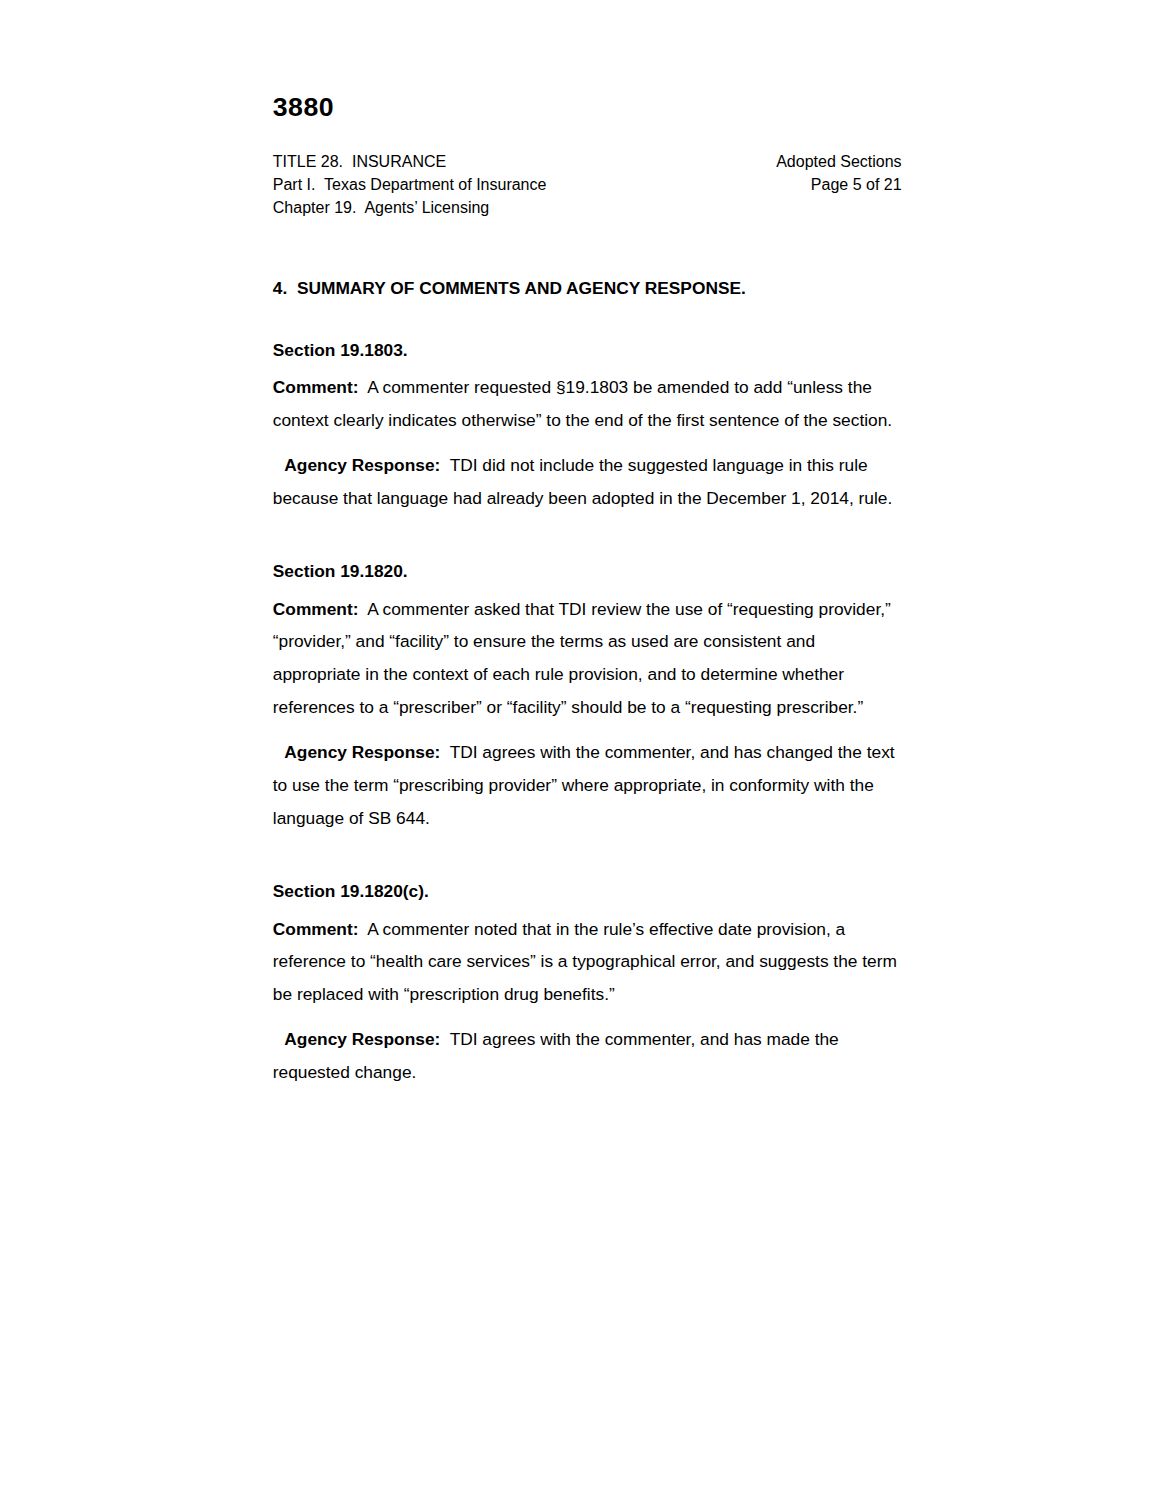3880
TITLE 28. INSURANCE
Part I. Texas Department of Insurance
Chapter 19. Agents’ Licensing
Adopted Sections
Page 5 of 21
4. SUMMARY OF COMMENTS AND AGENCY RESPONSE.
Section 19.1803.
Comment: A commenter requested §19.1803 be amended to add “unless the context clearly indicates otherwise” to the end of the first sentence of the section.
Agency Response: TDI did not include the suggested language in this rule because that language had already been adopted in the December 1, 2014, rule.
Section 19.1820.
Comment: A commenter asked that TDI review the use of “requesting provider,” “provider,” and “facility” to ensure the terms as used are consistent and appropriate in the context of each rule provision, and to determine whether references to a “prescriber” or “facility” should be to a “requesting prescriber.”
Agency Response: TDI agrees with the commenter, and has changed the text to use the term “prescribing provider” where appropriate, in conformity with the language of SB 644.
Section 19.1820(c).
Comment: A commenter noted that in the rule’s effective date provision, a reference to “health care services” is a typographical error, and suggests the term be replaced with “prescription drug benefits.”
Agency Response: TDI agrees with the commenter, and has made the requested change.